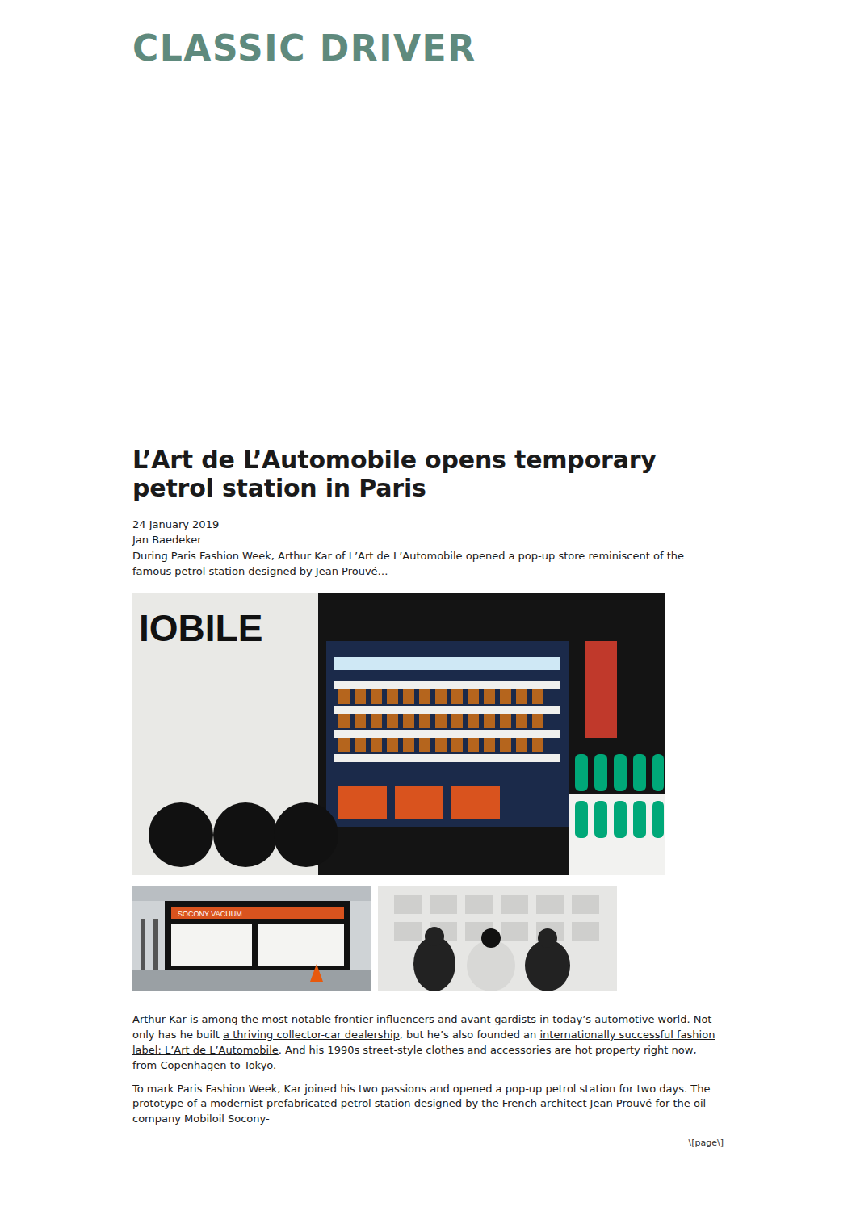CLASSIC DRIVER
L’Art de L’Automobile opens temporary petrol station in Paris
24 January 2019
Jan Baedeker
During Paris Fashion Week, Arthur Kar of L’Art de L’Automobile opened a pop-up store reminiscent of the famous petrol station designed by Jean Prouvé…
Arthur Kar is among the most notable frontier influencers and avant-gardists in today’s automotive world. Not only has he built a thriving collector-car dealership, but he’s also founded an internationally successful fashion label: L’Art de L’Automobile. And his 1990s street-style clothes and accessories are hot property right now, from Copenhagen to Tokyo.
To mark Paris Fashion Week, Kar joined his two passions and opened a pop-up petrol station for two days. The prototype of a modernist prefabricated petrol station designed by the French architect Jean Prouvé for the oil company Mobiloil Socony-
\[page\]